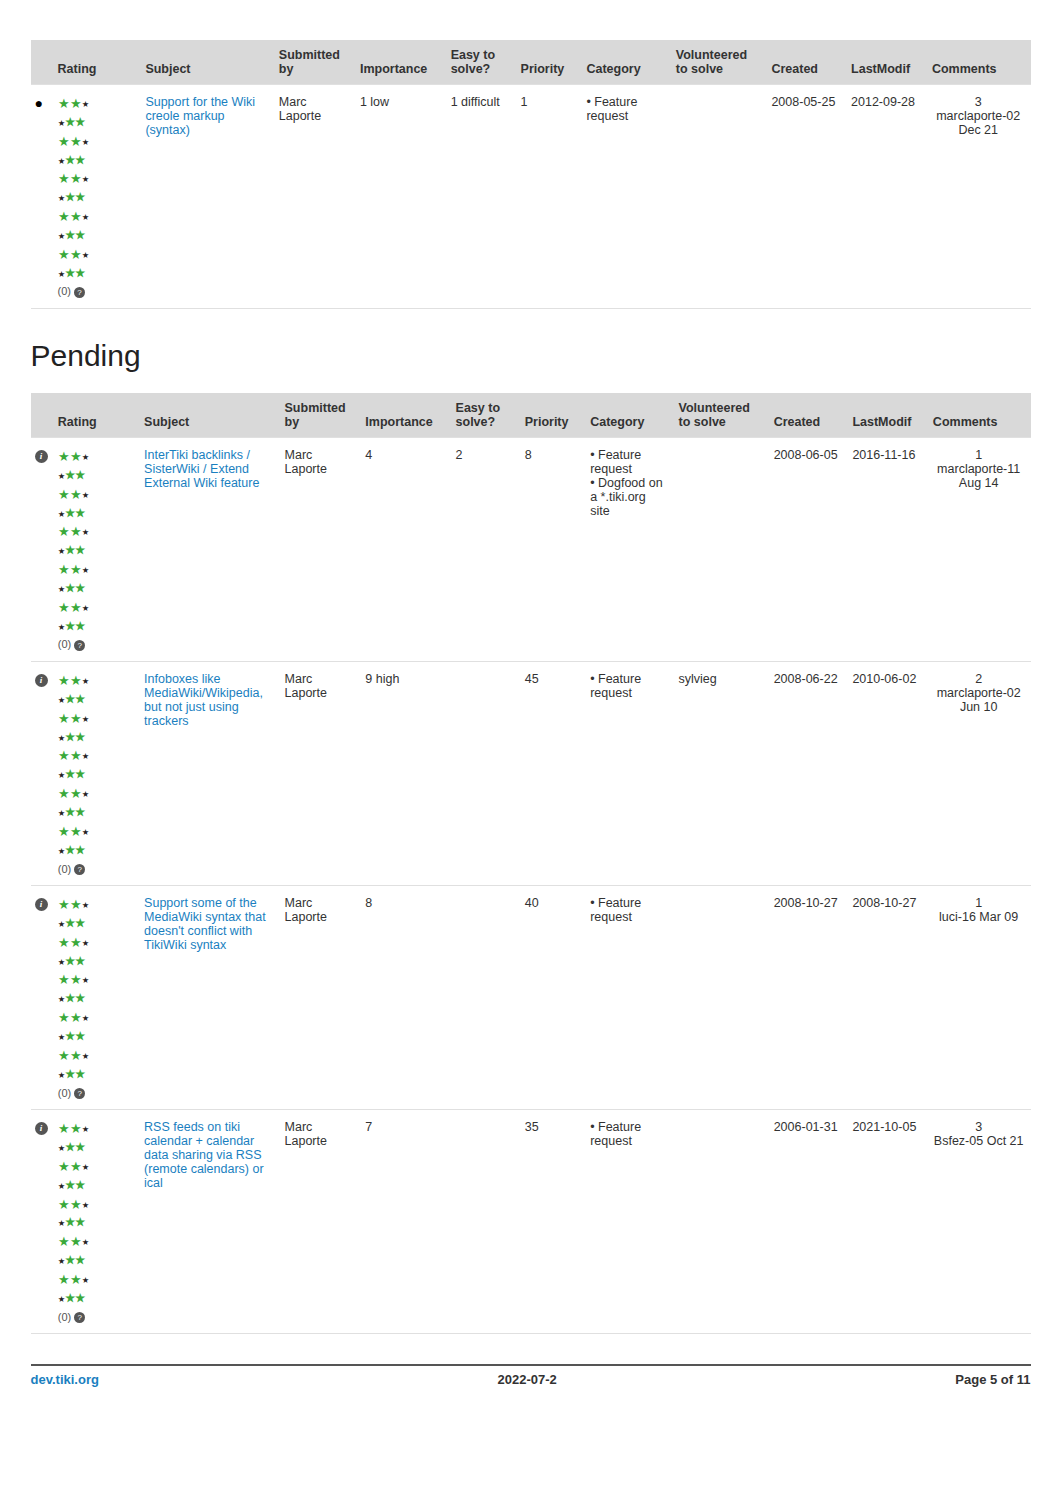| | Rating | Subject | Submitted by | Importance | Easy to solve? | Priority | Category | Volunteered to solve | Created | LastModif | Comments |
| --- | --- | --- | --- | --- | --- | --- | --- | --- | --- | --- | --- |
| ● | ★★ ⭑ ⭑ ★★ ★★ ⭑ ⭑ ★★ ★★ ⭑ ⭑ ★★ ★★ ⭑ ⭑ ★★ ★★ ⭑ ⭑ ★★ (0) ? | Support for the Wiki creole markup (syntax) | Marc Laporte | 1 low | 1 difficult | 1 | Feature request | | 2008-05-25 | 2012-09-28 | 3 marclaporte-02 Dec 21 |
Pending
| | Rating | Subject | Submitted by | Importance | Easy to solve? | Priority | Category | Volunteered to solve | Created | LastModif | Comments |
| --- | --- | --- | --- | --- | --- | --- | --- | --- | --- | --- | --- |
| i | ★★ ⭑ ⭑ ★★ ★★ ⭑ ⭑ ★★ ★★ ⭑ ⭑ ★★ ★★ ⭑ ⭑ ★★ ★★ ⭑ ⭑ ★★ (0) ? | InterTiki backlinks / SisterWiki / Extend External Wiki feature | Marc Laporte | 4 | 2 | 8 | Feature request Dogfood on a *.tiki.org site | | 2008-06-05 | 2016-11-16 | 1 marclaporte-11 Aug 14 |
| i | ★★ ⭑ ⭑ ★★ ★★ ⭑ ⭑ ★★ ★★ ⭑ ⭑ ★★ ★★ ⭑ ⭑ ★★ ★★ ⭑ ⭑ ★★ (0) ? | Infoboxes like MediaWiki/Wikipedia, but not just using trackers | Marc Laporte | 9 high | | 45 | Feature request | sylvieg | 2008-06-22 | 2010-06-02 | 2 marclaporte-02 Jun 10 |
| i | ★★ ⭑ ⭑ ★★ ★★ ⭑ ⭑ ★★ ★★ ⭑ ⭑ ★★ ★★ ⭑ ⭑ ★★ ★★ ⭑ ⭑ ★★ (0) ? | Support some of the MediaWiki syntax that doesn't conflict with TikiWiki syntax | Marc Laporte | 8 | | 40 | Feature request | | 2008-10-27 | 2008-10-27 | 1 luci-16 Mar 09 |
| i | ★★ ⭑ ⭑ ★★ ★★ ⭑ ⭑ ★★ ★★ ⭑ ⭑ ★★ ★★ ⭑ ⭑ ★★ ★★ ⭑ ⭑ ★★ (0) ? | RSS feeds on tiki calendar + calendar data sharing via RSS (remote calendars) or ical | Marc Laporte | 7 | | 35 | Feature request | | 2006-01-31 | 2021-10-05 | 3 Bsfez-05 Oct 21 |
dev.tiki.org
2022-07-2
Page 5 of 11